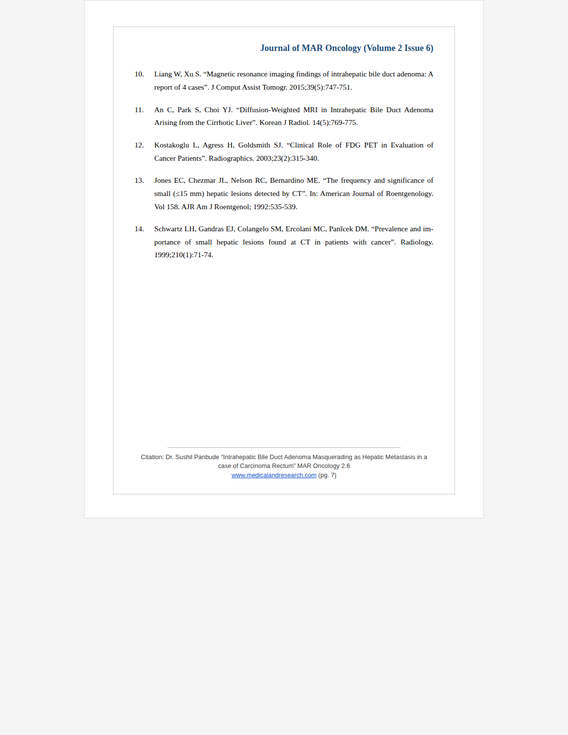Journal of MAR Oncology (Volume 2 Issue 6)
Liang W, Xu S. “Magnetic resonance imaging findings of intrahepatic bile duct adenoma: A report of 4 cases”. J Comput Assist Tomogr. 2015;39(5):747-751.
An C, Park S, Choi YJ. “Diffusion-Weighted MRI in Intrahepatic Bile Duct Adenoma Arising from the Cirrhotic Liver”. Korean J Radiol. 14(5):769-775.
Kostakoglu L, Agress H, Goldsmith SJ. “Clinical Role of FDG PET in Evaluation of Cancer Patients”. Radiographics. 2003;23(2):315-340.
Jones EC, Chezmar JL, Nelson RC, Bernardino ME. “The frequency and significance of small (≤15 mm) hepatic lesions detected by CT”. In: American Journal of Roentgenology. Vol 158. AJR Am J Roentgenol; 1992:535-539.
Schwartz LH, Gandras EJ, Colangelo SM, Ercolani MC, Panĭcek DM. “Prevalence and importance of small hepatic lesions found at CT in patients with cancer”. Radiology. 1999;210(1):71-74.
Citation: Dr. Sushil Panbude “Intrahepatic Bile Duct Adenoma Masquerading as Hepatic Metastasis in a case of Carcinoma Rectum” MAR Oncology 2.6
www.medicalandresearch.com (pg. 7)